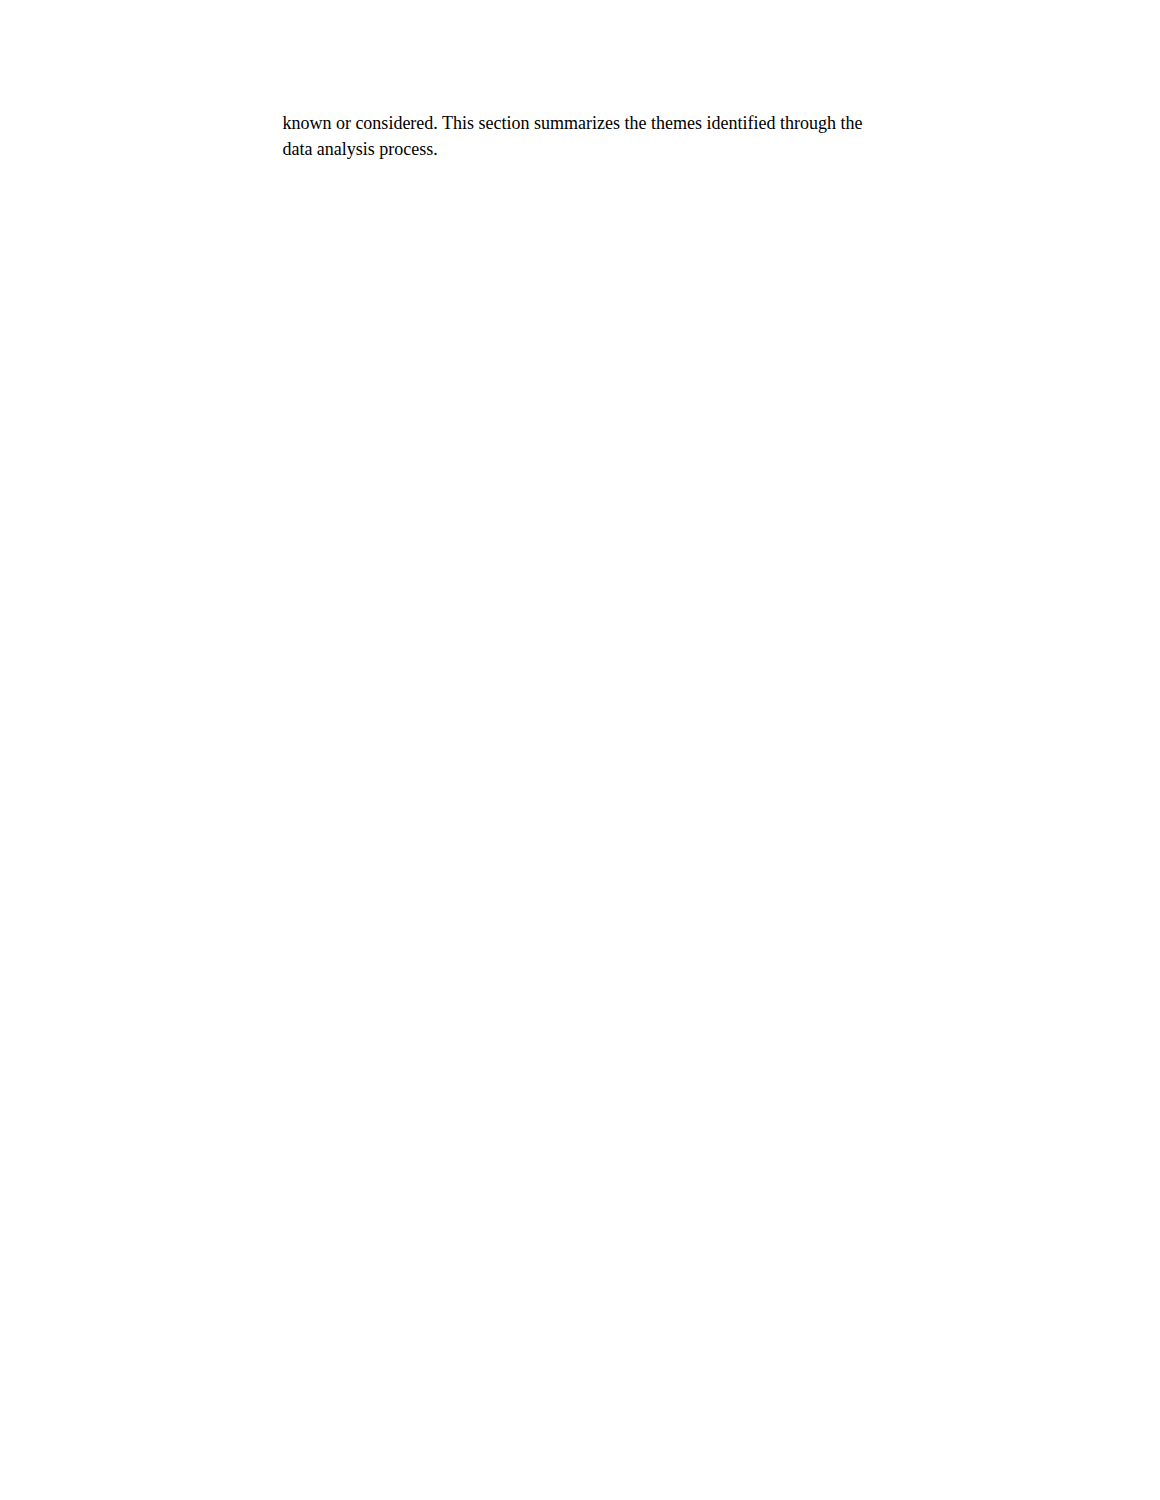known or considered. This section summarizes the themes identified through the data analysis process.